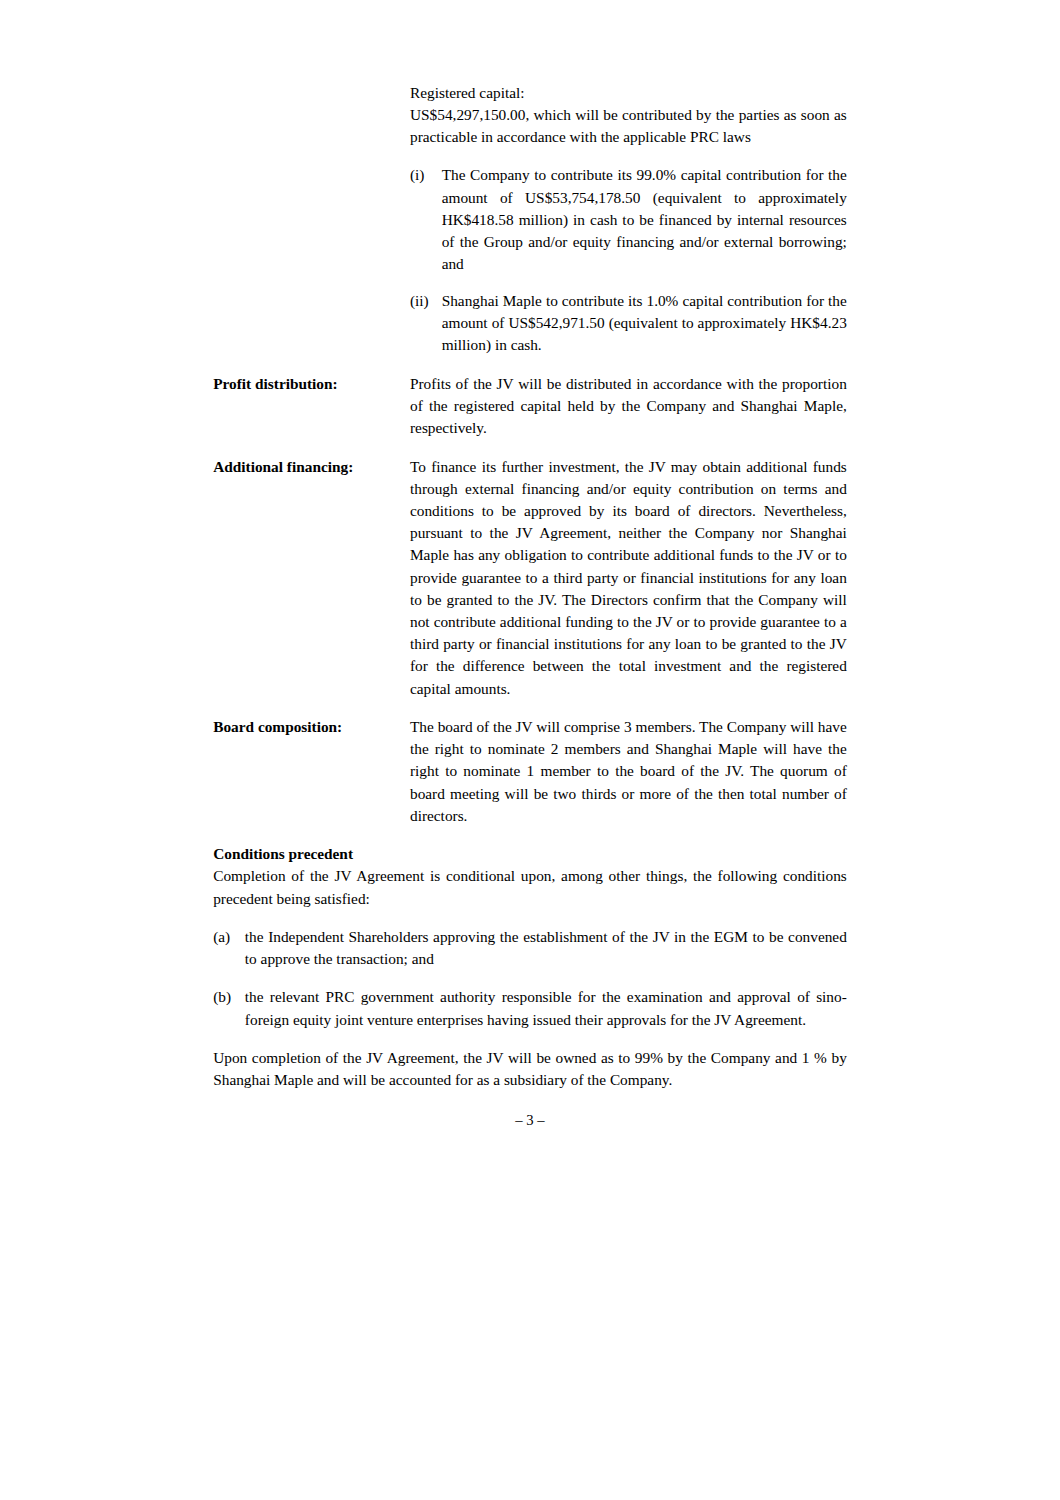Registered capital:
US$54,297,150.00, which will be contributed by the parties as soon as practicable in accordance with the applicable PRC laws
(i)
The Company to contribute its 99.0% capital contribution for the amount of US$53,754,178.50 (equivalent to approximately HK$418.58 million) in cash to be financed by internal resources of the Group and/or equity financing and/or external borrowing; and
(ii)
Shanghai Maple to contribute its 1.0% capital contribution for the amount of US$542,971.50 (equivalent to approximately HK$4.23 million) in cash.
Profit distribution:
Profits of the JV will be distributed in accordance with the proportion of the registered capital held by the Company and Shanghai Maple, respectively.
Additional financing:
To finance its further investment, the JV may obtain additional funds through external financing and/or equity contribution on terms and conditions to be approved by its board of directors. Nevertheless, pursuant to the JV Agreement, neither the Company nor Shanghai Maple has any obligation to contribute additional funds to the JV or to provide guarantee to a third party or financial institutions for any loan to be granted to the JV. The Directors confirm that the Company will not contribute additional funding to the JV or to provide guarantee to a third party or financial institutions for any loan to be granted to the JV for the difference between the total investment and the registered capital amounts.
Board composition:
The board of the JV will comprise 3 members. The Company will have the right to nominate 2 members and Shanghai Maple will have the right to nominate 1 member to the board of the JV. The quorum of board meeting will be two thirds or more of the then total number of directors.
Conditions precedent
Completion of the JV Agreement is conditional upon, among other things, the following conditions precedent being satisfied:
(a)
the Independent Shareholders approving the establishment of the JV in the EGM to be convened to approve the transaction; and
(b)
the relevant PRC government authority responsible for the examination and approval of sino-foreign equity joint venture enterprises having issued their approvals for the JV Agreement.
Upon completion of the JV Agreement, the JV will be owned as to 99% by the Company and 1 % by Shanghai Maple and will be accounted for as a subsidiary of the Company.
– 3 –